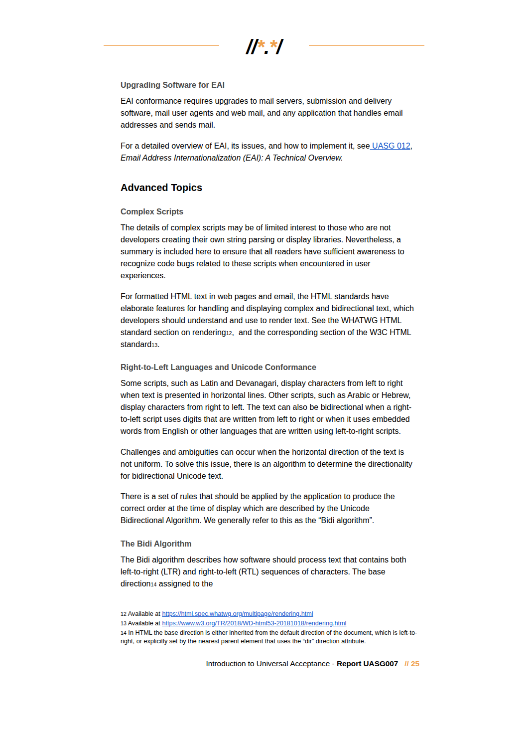//*.*/
Upgrading Software for EAI
EAI conformance requires upgrades to mail servers, submission and delivery software, mail user agents and web mail, and any application that handles email addresses and sends mail.
For a detailed overview of EAI, its issues, and how to implement it, see UASG 012, Email Address Internationalization (EAI): A Technical Overview.
Advanced Topics
Complex Scripts
The details of complex scripts may be of limited interest to those who are not developers creating their own string parsing or display libraries. Nevertheless, a summary is included here to ensure that all readers have sufficient awareness to recognize code bugs related to these scripts when encountered in user experiences.
For formatted HTML text in web pages and email, the HTML standards have elaborate features for handling and displaying complex and bidirectional text, which developers should understand and use to render text. See the WHATWG HTML standard section on rendering12, and the corresponding section of the W3C HTML standard13.
Right-to-Left Languages and Unicode Conformance
Some scripts, such as Latin and Devanagari, display characters from left to right when text is presented in horizontal lines. Other scripts, such as Arabic or Hebrew, display characters from right to left. The text can also be bidirectional when a right-to-left script uses digits that are written from left to right or when it uses embedded words from English or other languages that are written using left-to-right scripts.
Challenges and ambiguities can occur when the horizontal direction of the text is not uniform. To solve this issue, there is an algorithm to determine the directionality for bidirectional Unicode text.
There is a set of rules that should be applied by the application to produce the correct order at the time of display which are described by the Unicode Bidirectional Algorithm. We generally refer to this as the “Bidi algorithm”.
The Bidi Algorithm
The Bidi algorithm describes how software should process text that contains both left-to-right (LTR) and right-to-left (RTL) sequences of characters. The base direction14 assigned to the
12 Available at https://html.spec.whatwg.org/multipage/rendering.html
13 Available at https://www.w3.org/TR/2018/WD-html53-20181018/rendering.html
14 In HTML the base direction is either inherited from the default direction of the document, which is left-to-right, or explicitly set by the nearest parent element that uses the “dir” direction attribute.
Introduction to Universal Acceptance - Report UASG007 // 25